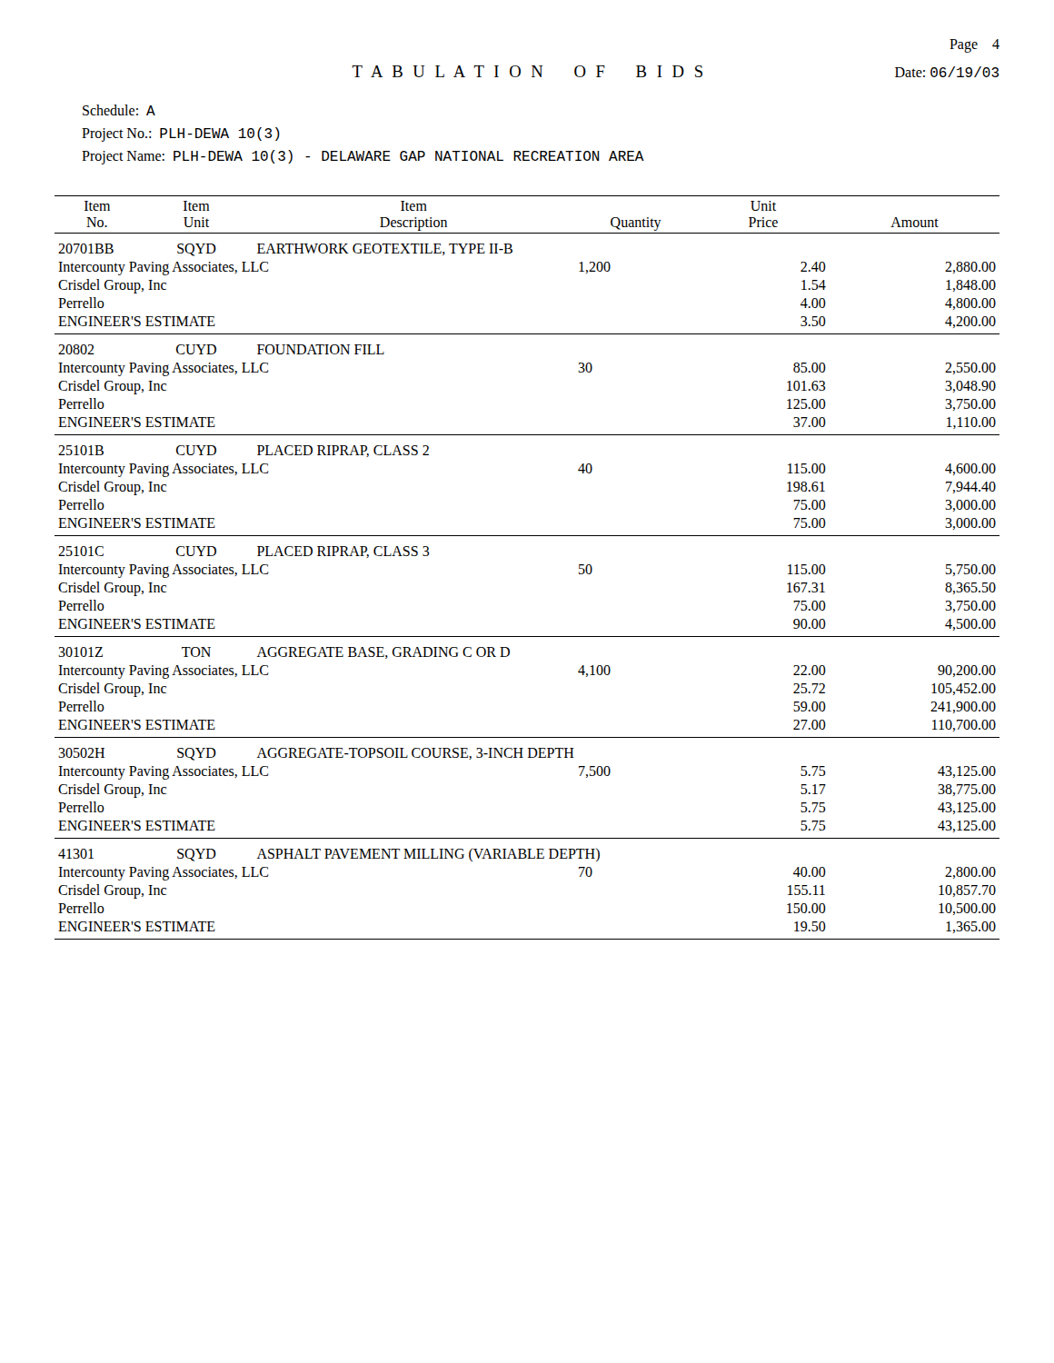Page 4
T A B U L A T I O N O F B I D S
Date: 06/19/03
Schedule: A
Project No.: PLH-DEWA 10(3)
Project Name: PLH-DEWA 10(3) - DELAWARE GAP NATIONAL RECREATION AREA
| Item No. | Item Unit | Item Description | Quantity | Unit Price | Amount |
| --- | --- | --- | --- | --- | --- |
| 20701BB | SQYD | EARTHWORK GEOTEXTILE, TYPE II-B |
| Intercounty Paving Associates, LLC | 1,200 | 2.40 | 2,880.00 |
| Crisdel Group, Inc | | 1.54 | 1,848.00 |
| Perrello | | 4.00 | 4,800.00 |
| ENGINEER'S ESTIMATE | | 3.50 | 4,200.00 |
| 20802 | CUYD | FOUNDATION FILL |
| Intercounty Paving Associates, LLC | 30 | 85.00 | 2,550.00 |
| Crisdel Group, Inc | | 101.63 | 3,048.90 |
| Perrello | | 125.00 | 3,750.00 |
| ENGINEER'S ESTIMATE | | 37.00 | 1,110.00 |
| 25101B | CUYD | PLACED RIPRAP, CLASS 2 |
| Intercounty Paving Associates, LLC | 40 | 115.00 | 4,600.00 |
| Crisdel Group, Inc | | 198.61 | 7,944.40 |
| Perrello | | 75.00 | 3,000.00 |
| ENGINEER'S ESTIMATE | | 75.00 | 3,000.00 |
| 25101C | CUYD | PLACED RIPRAP, CLASS 3 |
| Intercounty Paving Associates, LLC | 50 | 115.00 | 5,750.00 |
| Crisdel Group, Inc | | 167.31 | 8,365.50 |
| Perrello | | 75.00 | 3,750.00 |
| ENGINEER'S ESTIMATE | | 90.00 | 4,500.00 |
| 30101Z | TON | AGGREGATE BASE, GRADING C OR D |
| Intercounty Paving Associates, LLC | 4,100 | 22.00 | 90,200.00 |
| Crisdel Group, Inc | | 25.72 | 105,452.00 |
| Perrello | | 59.00 | 241,900.00 |
| ENGINEER'S ESTIMATE | | 27.00 | 110,700.00 |
| 30502H | SQYD | AGGREGATE-TOPSOIL COURSE, 3-INCH DEPTH |
| Intercounty Paving Associates, LLC | 7,500 | 5.75 | 43,125.00 |
| Crisdel Group, Inc | | 5.17 | 38,775.00 |
| Perrello | | 5.75 | 43,125.00 |
| ENGINEER'S ESTIMATE | | 5.75 | 43,125.00 |
| 41301 | SQYD | ASPHALT PAVEMENT MILLING (VARIABLE DEPTH) |
| Intercounty Paving Associates, LLC | 70 | 40.00 | 2,800.00 |
| Crisdel Group, Inc | | 155.11 | 10,857.70 |
| Perrello | | 150.00 | 10,500.00 |
| ENGINEER'S ESTIMATE | | 19.50 | 1,365.00 |